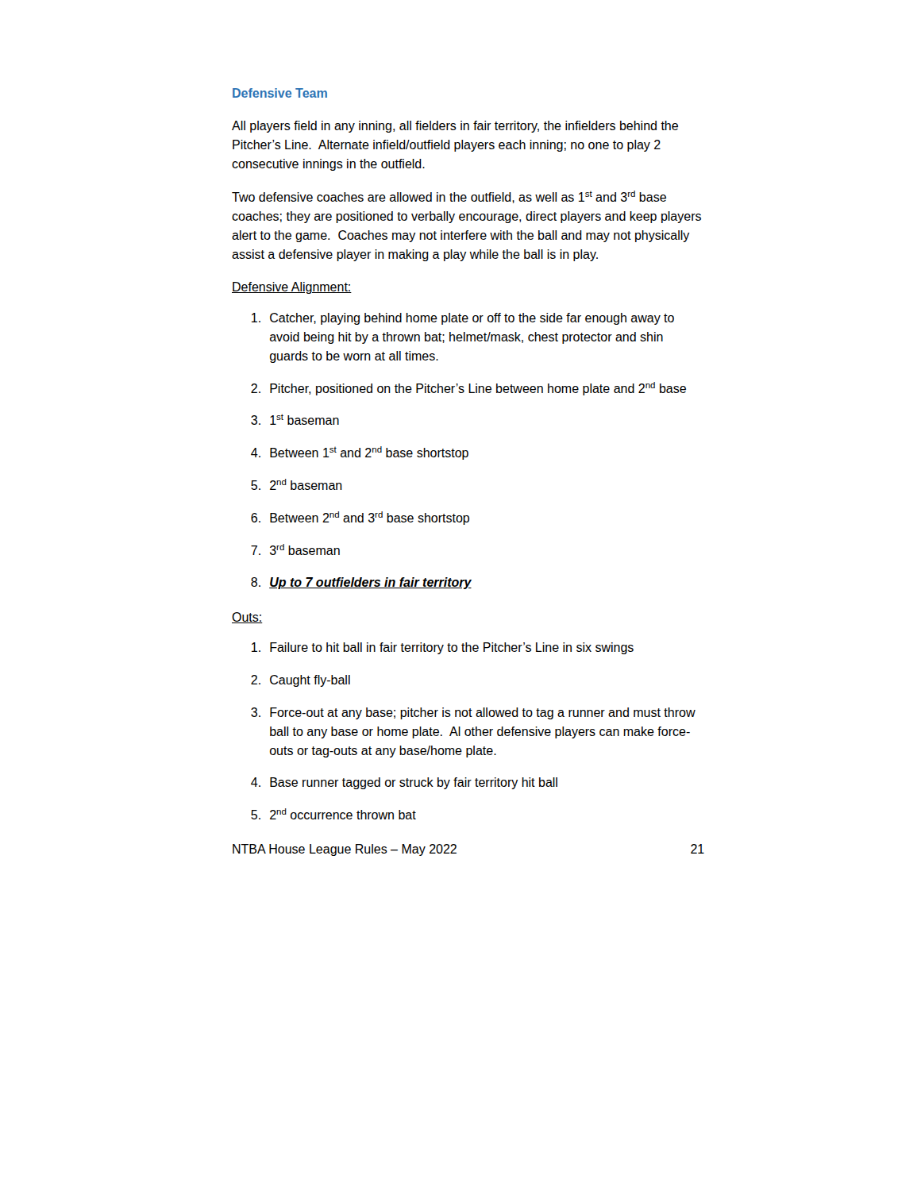Defensive Team
All players field in any inning, all fielders in fair territory, the infielders behind the Pitcher’s Line. Alternate infield/outfield players each inning; no one to play 2 consecutive innings in the outfield.
Two defensive coaches are allowed in the outfield, as well as 1st and 3rd base coaches; they are positioned to verbally encourage, direct players and keep players alert to the game. Coaches may not interfere with the ball and may not physically assist a defensive player in making a play while the ball is in play.
Defensive Alignment:
Catcher, playing behind home plate or off to the side far enough away to avoid being hit by a thrown bat; helmet/mask, chest protector and shin guards to be worn at all times.
Pitcher, positioned on the Pitcher’s Line between home plate and 2nd base
1st baseman
Between 1st and 2nd base shortstop
2nd baseman
Between 2nd and 3rd base shortstop
3rd baseman
Up to 7 outfielders in fair territory
Outs:
Failure to hit ball in fair territory to the Pitcher’s Line in six swings
Caught fly-ball
Force-out at any base; pitcher is not allowed to tag a runner and must throw ball to any base or home plate. Al other defensive players can make force-outs or tag-outs at any base/home plate.
Base runner tagged or struck by fair territory hit ball
2nd occurrence thrown bat
NTBA House League Rules – May 2022 21